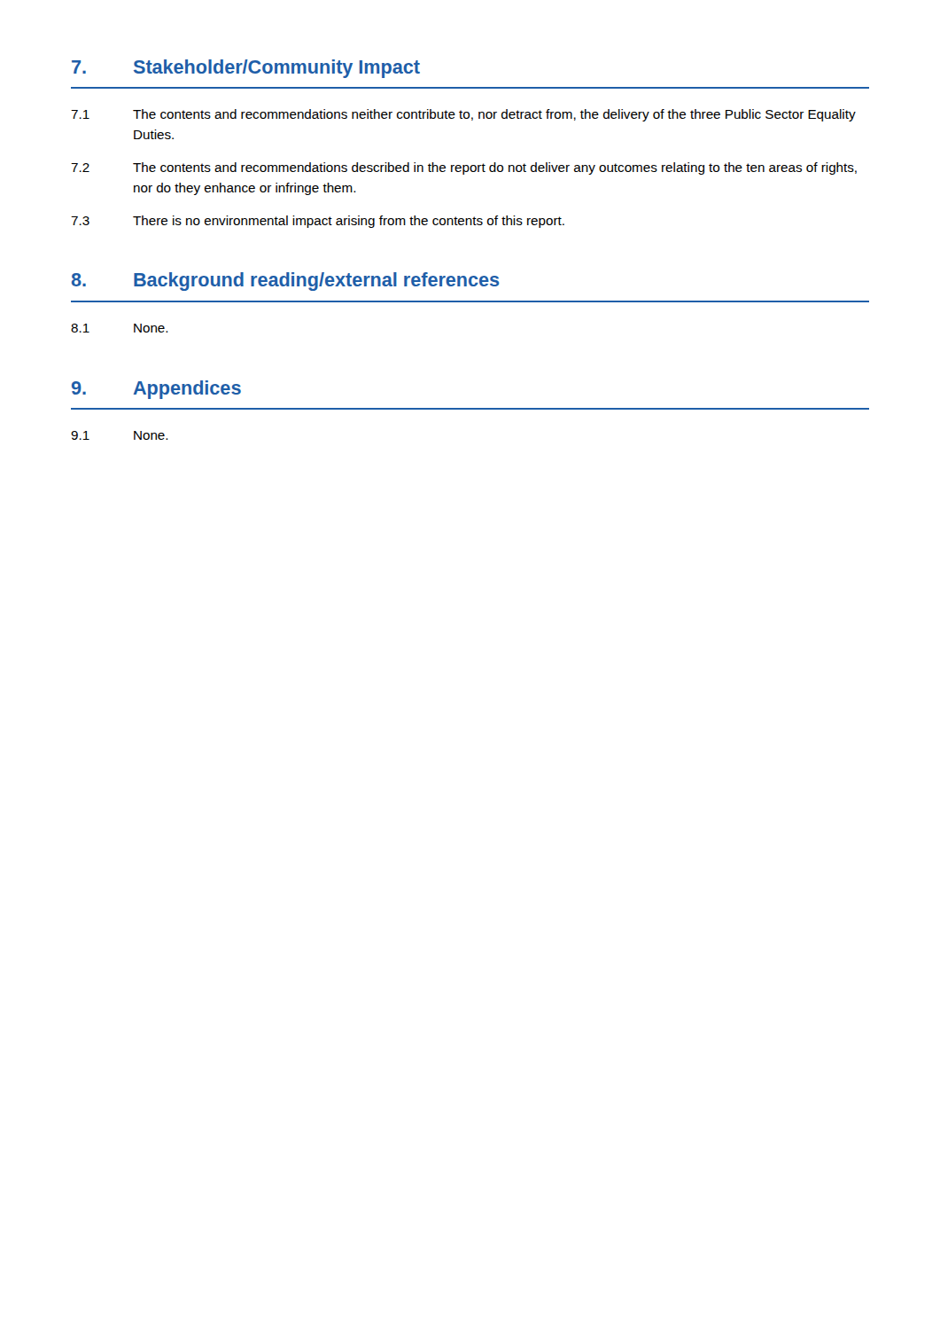7. Stakeholder/Community Impact
7.1 The contents and recommendations neither contribute to, nor detract from, the delivery of the three Public Sector Equality Duties.
7.2 The contents and recommendations described in the report do not deliver any outcomes relating to the ten areas of rights, nor do they enhance or infringe them.
7.3 There is no environmental impact arising from the contents of this report.
8. Background reading/external references
8.1 None.
9. Appendices
9.1 None.